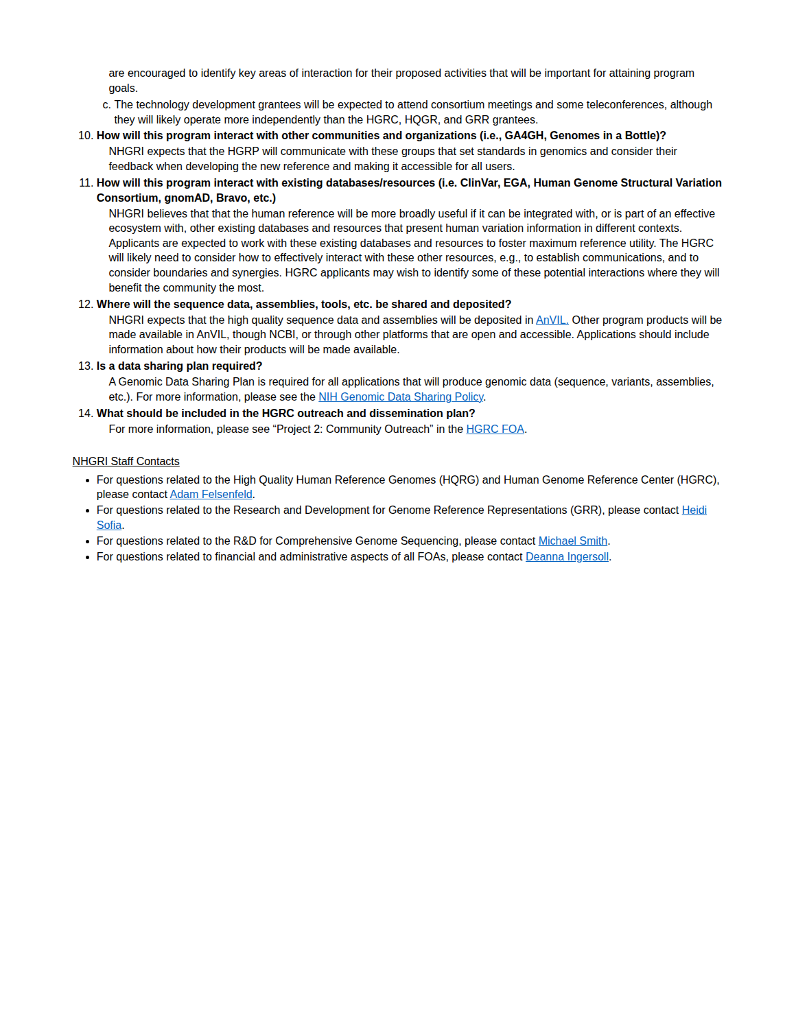are encouraged to identify key areas of interaction for their proposed activities that will be important for attaining program goals.
The technology development grantees will be expected to attend consortium meetings and some teleconferences, although they will likely operate more independently than the HGRC, HQGR, and GRR grantees.
How will this program interact with other communities and organizations (i.e., GA4GH, Genomes in a Bottle)?
NHGRI expects that the HGRP will communicate with these groups that set standards in genomics and consider their feedback when developing the new reference and making it accessible for all users.
How will this program interact with existing databases/resources (i.e. ClinVar, EGA, Human Genome Structural Variation Consortium, gnomAD, Bravo, etc.)
NHGRI believes that that the human reference will be more broadly useful if it can be integrated with, or is part of an effective ecosystem with, other existing databases and resources that present human variation information in different contexts. Applicants are expected to work with these existing databases and resources to foster maximum reference utility. The HGRC will likely need to consider how to effectively interact with these other resources, e.g., to establish communications, and to consider boundaries and synergies. HGRC applicants may wish to identify some of these potential interactions where they will benefit the community the most.
Where will the sequence data, assemblies, tools, etc. be shared and deposited?
NHGRI expects that the high quality sequence data and assemblies will be deposited in AnVIL. Other program products will be made available in AnVIL, though NCBI, or through other platforms that are open and accessible. Applications should include information about how their products will be made available.
Is a data sharing plan required?
A Genomic Data Sharing Plan is required for all applications that will produce genomic data (sequence, variants, assemblies, etc.). For more information, please see the NIH Genomic Data Sharing Policy.
What should be included in the HGRC outreach and dissemination plan?
For more information, please see “Project 2: Community Outreach” in the HGRC FOA.
NHGRI Staff Contacts
For questions related to the High Quality Human Reference Genomes (HQRG) and Human Genome Reference Center (HGRC), please contact Adam Felsenfeld.
For questions related to the Research and Development for Genome Reference Representations (GRR), please contact Heidi Sofia.
For questions related to the R&D for Comprehensive Genome Sequencing, please contact Michael Smith.
For questions related to financial and administrative aspects of all FOAs, please contact Deanna Ingersoll.